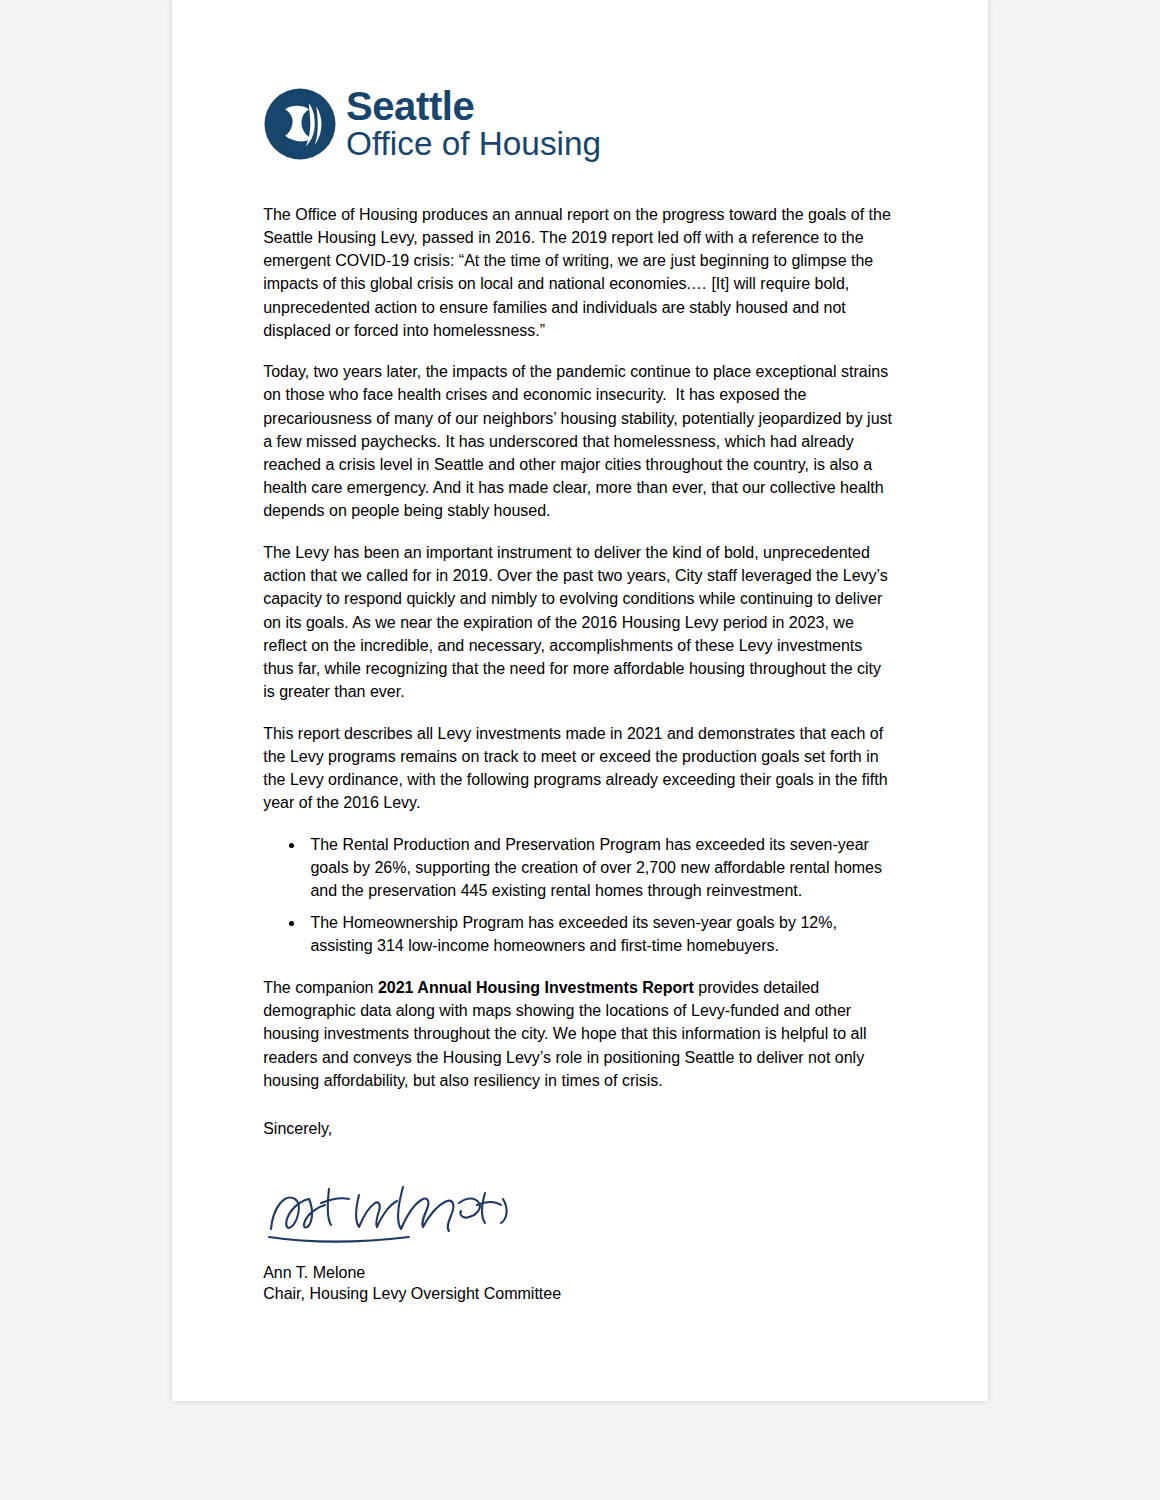Seattle Office of Housing
The Office of Housing produces an annual report on the progress toward the goals of the Seattle Housing Levy, passed in 2016. The 2019 report led off with a reference to the emergent COVID-19 crisis: “At the time of writing, we are just beginning to glimpse the impacts of this global crisis on local and national economies.… [It] will require bold, unprecedented action to ensure families and individuals are stably housed and not displaced or forced into homelessness.”
Today, two years later, the impacts of the pandemic continue to place exceptional strains on those who face health crises and economic insecurity. It has exposed the precariousness of many of our neighbors’ housing stability, potentially jeopardized by just a few missed paychecks. It has underscored that homelessness, which had already reached a crisis level in Seattle and other major cities throughout the country, is also a health care emergency. And it has made clear, more than ever, that our collective health depends on people being stably housed.
The Levy has been an important instrument to deliver the kind of bold, unprecedented action that we called for in 2019. Over the past two years, City staff leveraged the Levy’s capacity to respond quickly and nimbly to evolving conditions while continuing to deliver on its goals. As we near the expiration of the 2016 Housing Levy period in 2023, we reflect on the incredible, and necessary, accomplishments of these Levy investments thus far, while recognizing that the need for more affordable housing throughout the city is greater than ever.
This report describes all Levy investments made in 2021 and demonstrates that each of the Levy programs remains on track to meet or exceed the production goals set forth in the Levy ordinance, with the following programs already exceeding their goals in the fifth year of the 2016 Levy.
The Rental Production and Preservation Program has exceeded its seven-year goals by 26%, supporting the creation of over 2,700 new affordable rental homes and the preservation 445 existing rental homes through reinvestment.
The Homeownership Program has exceeded its seven-year goals by 12%, assisting 314 low-income homeowners and first-time homebuyers.
The companion 2021 Annual Housing Investments Report provides detailed demographic data along with maps showing the locations of Levy-funded and other housing investments throughout the city. We hope that this information is helpful to all readers and conveys the Housing Levy’s role in positioning Seattle to deliver not only housing affordability, but also resiliency in times of crisis.
Sincerely,
Ann T. Melone
Chair, Housing Levy Oversight Committee